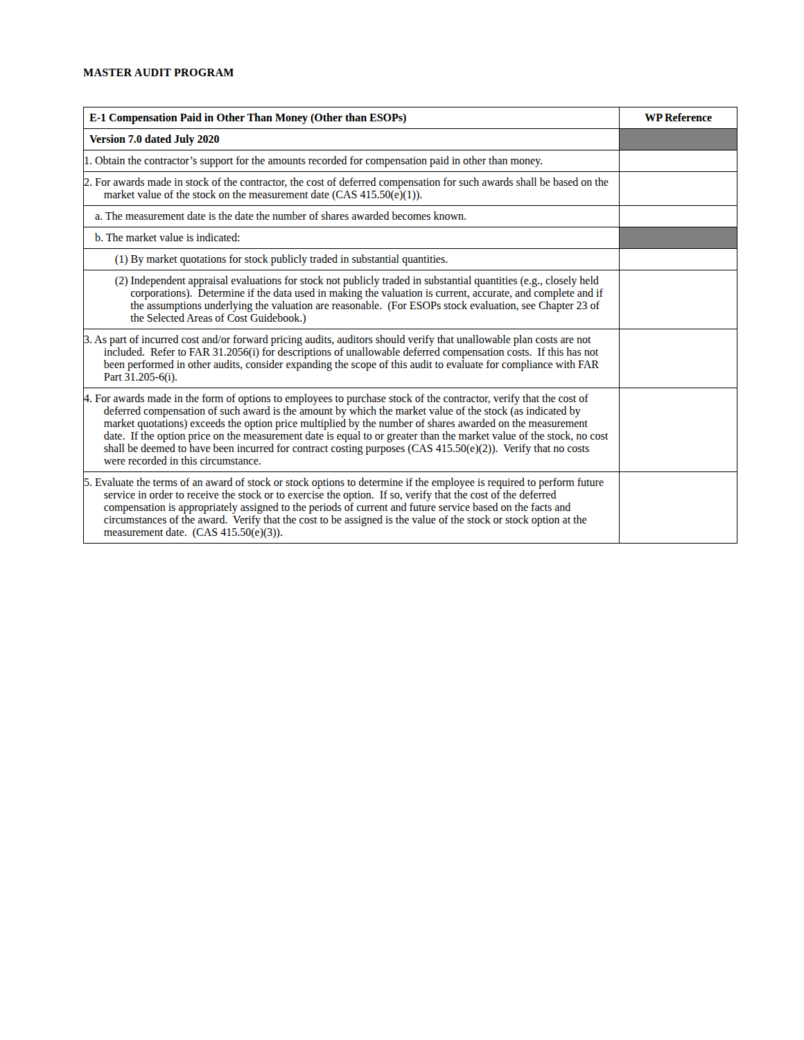MASTER AUDIT PROGRAM
| E-1 Compensation Paid in Other Than Money (Other than ESOPs) | WP Reference |
| --- | --- |
| Version 7.0 dated July 2020 | |
| 1. Obtain the contractor’s support for the amounts recorded for compensation paid in other than money. | |
| 2. For awards made in stock of the contractor, the cost of deferred compensation for such awards shall be based on the market value of the stock on the measurement date (CAS 415.50(e)(1)). | |
| a. The measurement date is the date the number of shares awarded becomes known. | |
| b. The market value is indicated: | |
| (1) By market quotations for stock publicly traded in substantial quantities. | |
| (2) Independent appraisal evaluations for stock not publicly traded in substantial quantities (e.g., closely held corporations). Determine if the data used in making the valuation is current, accurate, and complete and if the assumptions underlying the valuation are reasonable. (For ESOPs stock evaluation, see Chapter 23 of the Selected Areas of Cost Guidebook.) | |
| 3. As part of incurred cost and/or forward pricing audits, auditors should verify that unallowable plan costs are not included. Refer to FAR 31.2056(i) for descriptions of unallowable deferred compensation costs. If this has not been performed in other audits, consider expanding the scope of this audit to evaluate for compliance with FAR Part 31.205-6(i). | |
| 4. For awards made in the form of options to employees to purchase stock of the contractor, verify that the cost of deferred compensation of such award is the amount by which the market value of the stock (as indicated by market quotations) exceeds the option price multiplied by the number of shares awarded on the measurement date. If the option price on the measurement date is equal to or greater than the market value of the stock, no cost shall be deemed to have been incurred for contract costing purposes (CAS 415.50(e)(2)). Verify that no costs were recorded in this circumstance. | |
| 5. Evaluate the terms of an award of stock or stock options to determine if the employee is required to perform future service in order to receive the stock or to exercise the option. If so, verify that the cost of the deferred compensation is appropriately assigned to the periods of current and future service based on the facts and circumstances of the award. Verify that the cost to be assigned is the value of the stock or stock option at the measurement date. (CAS 415.50(e)(3)). | |